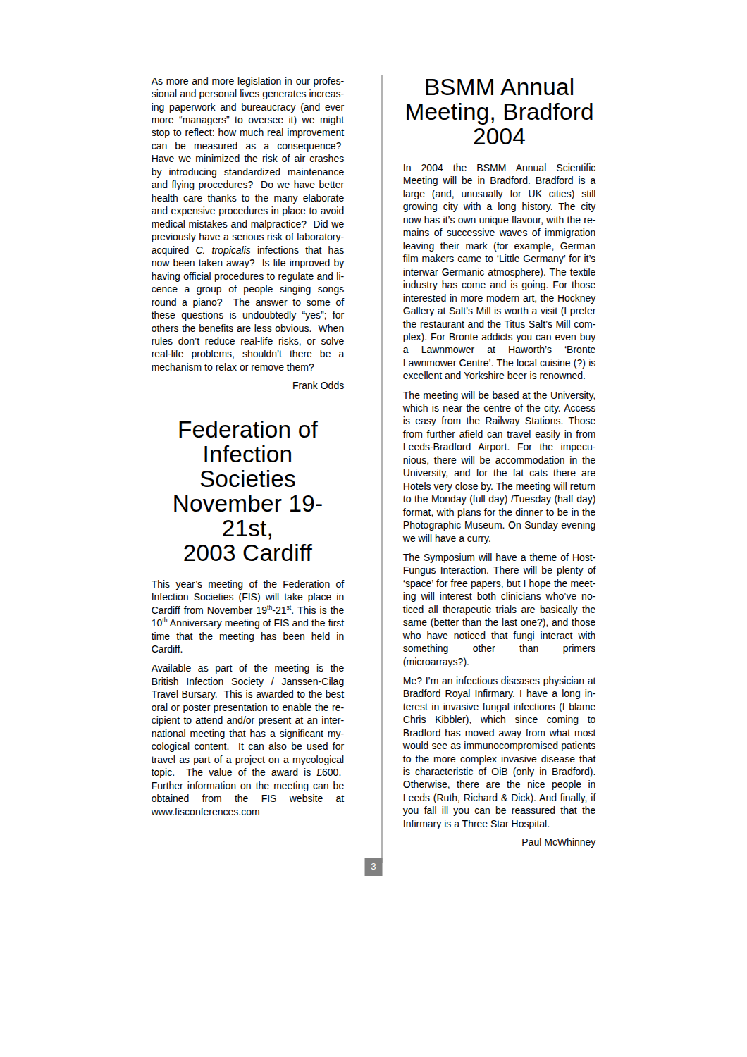As more and more legislation in our professional and personal lives generates increasing paperwork and bureaucracy (and ever more “managers” to oversee it) we might stop to reflect: how much real improvement can be measured as a consequence? Have we minimized the risk of air crashes by introducing standardized maintenance and flying procedures? Do we have better health care thanks to the many elaborate and expensive procedures in place to avoid medical mistakes and malpractice? Did we previously have a serious risk of laboratory-acquired C. tropicalis infections that has now been taken away? Is life improved by having official procedures to regulate and licence a group of people singing songs round a piano? The answer to some of these questions is undoubtedly “yes”; for others the benefits are less obvious. When rules don’t reduce real-life risks, or solve real-life problems, shouldn’t there be a mechanism to relax or remove them?
Frank Odds
Federation of Infection Societies
November 19-21st,
2003 Cardiff
This year’s meeting of the Federation of Infection Societies (FIS) will take place in Cardiff from November 19th-21st. This is the 10th Anniversary meeting of FIS and the first time that the meeting has been held in Cardiff.
Available as part of the meeting is the British Infection Society / Janssen-Cilag Travel Bursary. This is awarded to the best oral or poster presentation to enable the recipient to attend and/or present at an international meeting that has a significant mycological content. It can also be used for travel as part of a project on a mycological topic. The value of the award is £600. Further information on the meeting can be obtained from the FIS website at www.fisconferences.com
BSMM Annual Meeting, Bradford 2004
In 2004 the BSMM Annual Scientific Meeting will be in Bradford. Bradford is a large (and, unusually for UK cities) still growing city with a long history. The city now has it’s own unique flavour, with the remains of successive waves of immigration leaving their mark (for example, German film makers came to ‘Little Germany’ for it’s interwar Germanic atmosphere). The textile industry has come and is going. For those interested in more modern art, the Hockney Gallery at Salt’s Mill is worth a visit (I prefer the restaurant and the Titus Salt’s Mill complex). For Bronte addicts you can even buy a Lawnmower at Haworth’s ‘Bronte Lawnmower Centre’. The local cuisine (?) is excellent and Yorkshire beer is renowned.
The meeting will be based at the University, which is near the centre of the city. Access is easy from the Railway Stations. Those from further afield can travel easily in from Leeds-Bradford Airport. For the impecunious, there will be accommodation in the University, and for the fat cats there are Hotels very close by. The meeting will return to the Monday (full day) /Tuesday (half day) format, with plans for the dinner to be in the Photographic Museum. On Sunday evening we will have a curry.
The Symposium will have a theme of Host-Fungus Interaction. There will be plenty of ‘space’ for free papers, but I hope the meeting will interest both clinicians who’ve noticed all therapeutic trials are basically the same (better than the last one?), and those who have noticed that fungi interact with something other than primers (microarrays?).
Me? I’m an infectious diseases physician at Bradford Royal Infirmary. I have a long interest in invasive fungal infections (I blame Chris Kibbler), which since coming to Bradford has moved away from what most would see as immunocompromised patients to the more complex invasive disease that is characteristic of OiB (only in Bradford). Otherwise, there are the nice people in Leeds (Ruth, Richard & Dick). And finally, if you fall ill you can be reassured that the Infirmary is a Three Star Hospital.
Paul McWhinney
3